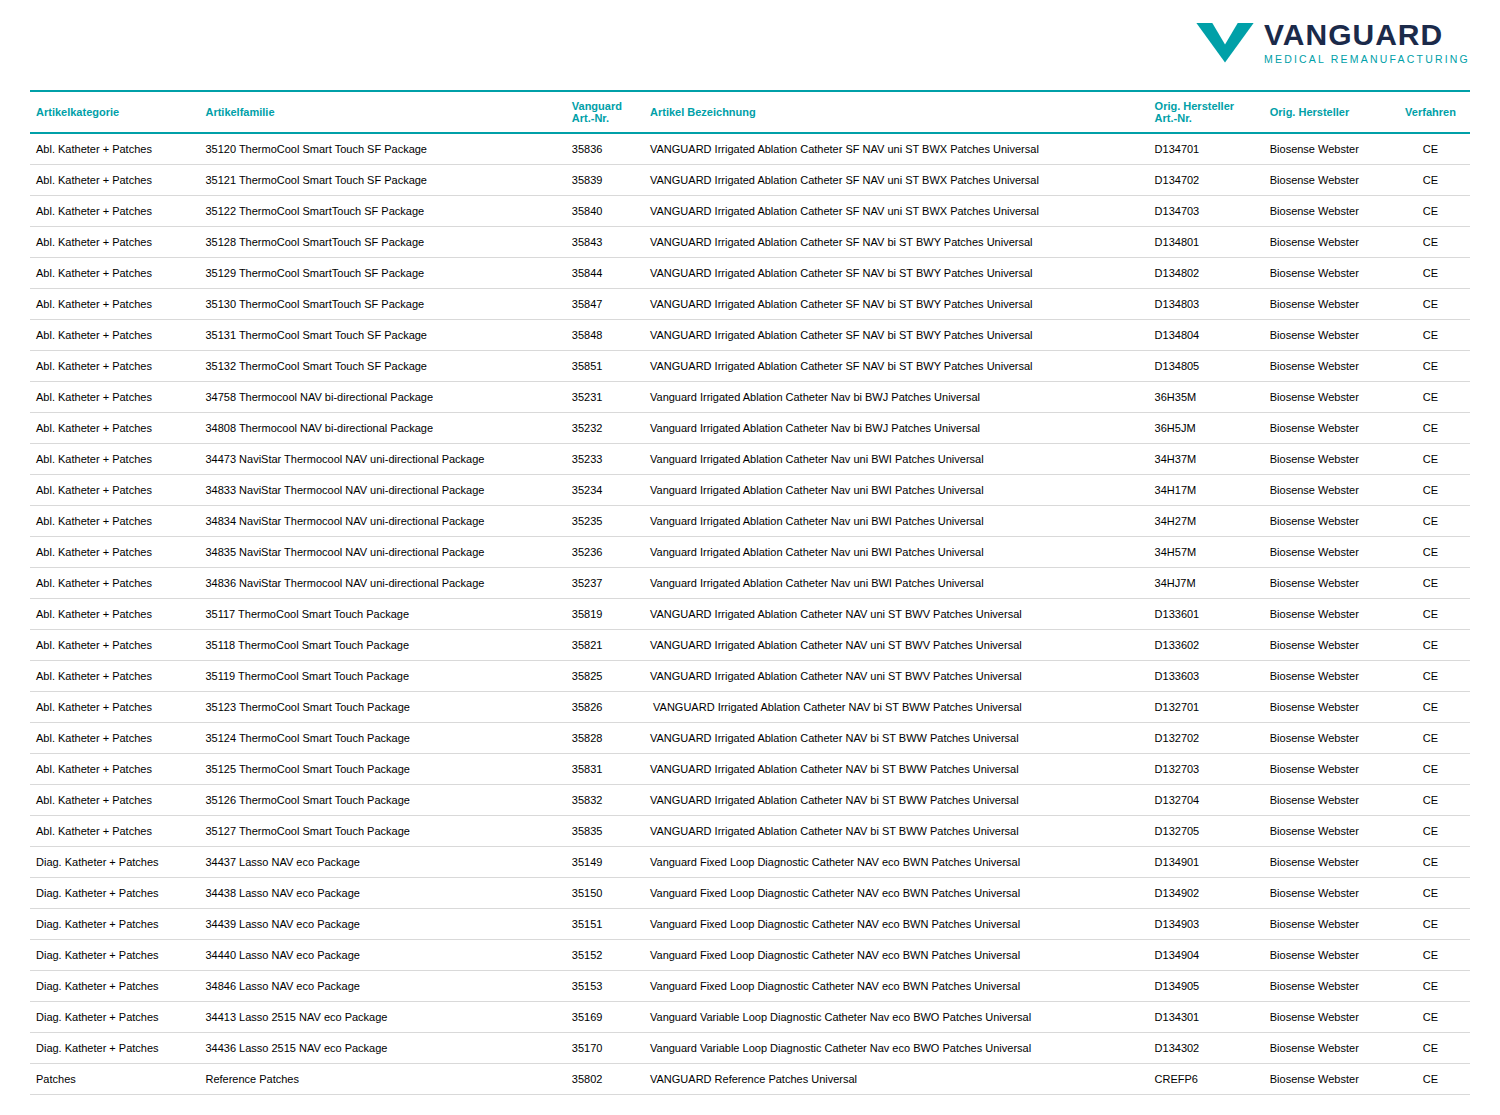VANGUARD
MEDICAL REMANUFACTURING
| Artikelkategorie | Artikelfamilie | Vanguard Art.-Nr. | Artikel Bezeichnung | Orig. Hersteller Art.-Nr. | Orig. Hersteller | Verfahren |
| --- | --- | --- | --- | --- | --- | --- |
| Abl. Katheter + Patches | 35120 ThermoCool Smart Touch SF Package | 35836 | VANGUARD Irrigated Ablation Catheter SF NAV uni ST BWX Patches Universal | D134701 | Biosense Webster | CE |
| Abl. Katheter + Patches | 35121 ThermoCool Smart Touch SF Package | 35839 | VANGUARD Irrigated Ablation Catheter SF NAV uni ST BWX Patches Universal | D134702 | Biosense Webster | CE |
| Abl. Katheter + Patches | 35122 ThermoCool SmartTouch SF Package | 35840 | VANGUARD Irrigated Ablation Catheter SF NAV uni ST BWX Patches Universal | D134703 | Biosense Webster | CE |
| Abl. Katheter + Patches | 35128 ThermoCool SmartTouch SF Package | 35843 | VANGUARD Irrigated Ablation Catheter SF NAV bi ST BWY Patches Universal | D134801 | Biosense Webster | CE |
| Abl. Katheter + Patches | 35129 ThermoCool SmartTouch SF Package | 35844 | VANGUARD Irrigated Ablation Catheter SF NAV bi ST BWY Patches Universal | D134802 | Biosense Webster | CE |
| Abl. Katheter + Patches | 35130 ThermoCool SmartTouch SF Package | 35847 | VANGUARD Irrigated Ablation Catheter SF NAV bi ST BWY Patches Universal | D134803 | Biosense Webster | CE |
| Abl. Katheter + Patches | 35131 ThermoCool Smart Touch SF Package | 35848 | VANGUARD Irrigated Ablation Catheter SF NAV bi ST BWY Patches Universal | D134804 | Biosense Webster | CE |
| Abl. Katheter + Patches | 35132 ThermoCool Smart Touch SF Package | 35851 | VANGUARD Irrigated Ablation Catheter SF NAV bi ST BWY Patches Universal | D134805 | Biosense Webster | CE |
| Abl. Katheter + Patches | 34758 Thermocool NAV bi-directional Package | 35231 | Vanguard Irrigated Ablation Catheter Nav bi BWJ Patches Universal | 36H35M | Biosense Webster | CE |
| Abl. Katheter + Patches | 34808 Thermocool NAV bi-directional Package | 35232 | Vanguard Irrigated Ablation Catheter Nav bi BWJ Patches Universal | 36H5JM | Biosense Webster | CE |
| Abl. Katheter + Patches | 34473 NaviStar Thermocool NAV uni-directional Package | 35233 | Vanguard Irrigated Ablation Catheter Nav uni BWI Patches Universal | 34H37M | Biosense Webster | CE |
| Abl. Katheter + Patches | 34833 NaviStar Thermocool NAV uni-directional Package | 35234 | Vanguard Irrigated Ablation Catheter Nav uni BWI Patches Universal | 34H17M | Biosense Webster | CE |
| Abl. Katheter + Patches | 34834 NaviStar Thermocool NAV uni-directional Package | 35235 | Vanguard Irrigated Ablation Catheter Nav uni BWI Patches Universal | 34H27M | Biosense Webster | CE |
| Abl. Katheter + Patches | 34835 NaviStar Thermocool NAV uni-directional Package | 35236 | Vanguard Irrigated Ablation Catheter Nav uni BWI Patches Universal | 34H57M | Biosense Webster | CE |
| Abl. Katheter + Patches | 34836 NaviStar Thermocool NAV uni-directional Package | 35237 | Vanguard Irrigated Ablation Catheter Nav uni BWI Patches Universal | 34HJ7M | Biosense Webster | CE |
| Abl. Katheter + Patches | 35117 ThermoCool Smart Touch Package | 35819 | VANGUARD Irrigated Ablation Catheter NAV uni ST BWV Patches Universal | D133601 | Biosense Webster | CE |
| Abl. Katheter + Patches | 35118 ThermoCool Smart Touch Package | 35821 | VANGUARD Irrigated Ablation Catheter NAV uni ST BWV Patches Universal | D133602 | Biosense Webster | CE |
| Abl. Katheter + Patches | 35119 ThermoCool Smart Touch Package | 35825 | VANGUARD Irrigated Ablation Catheter NAV uni ST BWV Patches Universal | D133603 | Biosense Webster | CE |
| Abl. Katheter + Patches | 35123 ThermoCool Smart Touch Package | 35826 | VANGUARD Irrigated Ablation Catheter NAV bi ST BWW Patches Universal | D132701 | Biosense Webster | CE |
| Abl. Katheter + Patches | 35124 ThermoCool Smart Touch Package | 35828 | VANGUARD Irrigated Ablation Catheter NAV bi ST BWW Patches Universal | D132702 | Biosense Webster | CE |
| Abl. Katheter + Patches | 35125 ThermoCool Smart Touch Package | 35831 | VANGUARD Irrigated Ablation Catheter NAV bi ST BWW Patches Universal | D132703 | Biosense Webster | CE |
| Abl. Katheter + Patches | 35126 ThermoCool Smart Touch Package | 35832 | VANGUARD Irrigated Ablation Catheter NAV bi ST BWW Patches Universal | D132704 | Biosense Webster | CE |
| Abl. Katheter + Patches | 35127 ThermoCool Smart Touch Package | 35835 | VANGUARD Irrigated Ablation Catheter NAV bi ST BWW Patches Universal | D132705 | Biosense Webster | CE |
| Diag. Katheter + Patches | 34437 Lasso NAV eco Package | 35149 | Vanguard Fixed Loop Diagnostic Catheter NAV eco BWN Patches Universal | D134901 | Biosense Webster | CE |
| Diag. Katheter + Patches | 34438 Lasso NAV eco Package | 35150 | Vanguard Fixed Loop Diagnostic Catheter NAV eco BWN Patches Universal | D134902 | Biosense Webster | CE |
| Diag. Katheter + Patches | 34439 Lasso NAV eco Package | 35151 | Vanguard Fixed Loop Diagnostic Catheter NAV eco BWN Patches Universal | D134903 | Biosense Webster | CE |
| Diag. Katheter + Patches | 34440 Lasso NAV eco Package | 35152 | Vanguard Fixed Loop Diagnostic Catheter NAV eco BWN Patches Universal | D134904 | Biosense Webster | CE |
| Diag. Katheter + Patches | 34846 Lasso NAV eco Package | 35153 | Vanguard Fixed Loop Diagnostic Catheter NAV eco BWN Patches Universal | D134905 | Biosense Webster | CE |
| Diag. Katheter + Patches | 34413 Lasso 2515 NAV eco Package | 35169 | Vanguard Variable Loop Diagnostic Catheter Nav eco BWO Patches Universal | D134301 | Biosense Webster | CE |
| Diag. Katheter + Patches | 34436 Lasso 2515 NAV eco Package | 35170 | Vanguard Variable Loop Diagnostic Catheter Nav eco BWO Patches Universal | D134302 | Biosense Webster | CE |
| Patches | Reference Patches | 35802 | VANGUARD Reference Patches Universal | CREFP6 | Biosense Webster | CE |